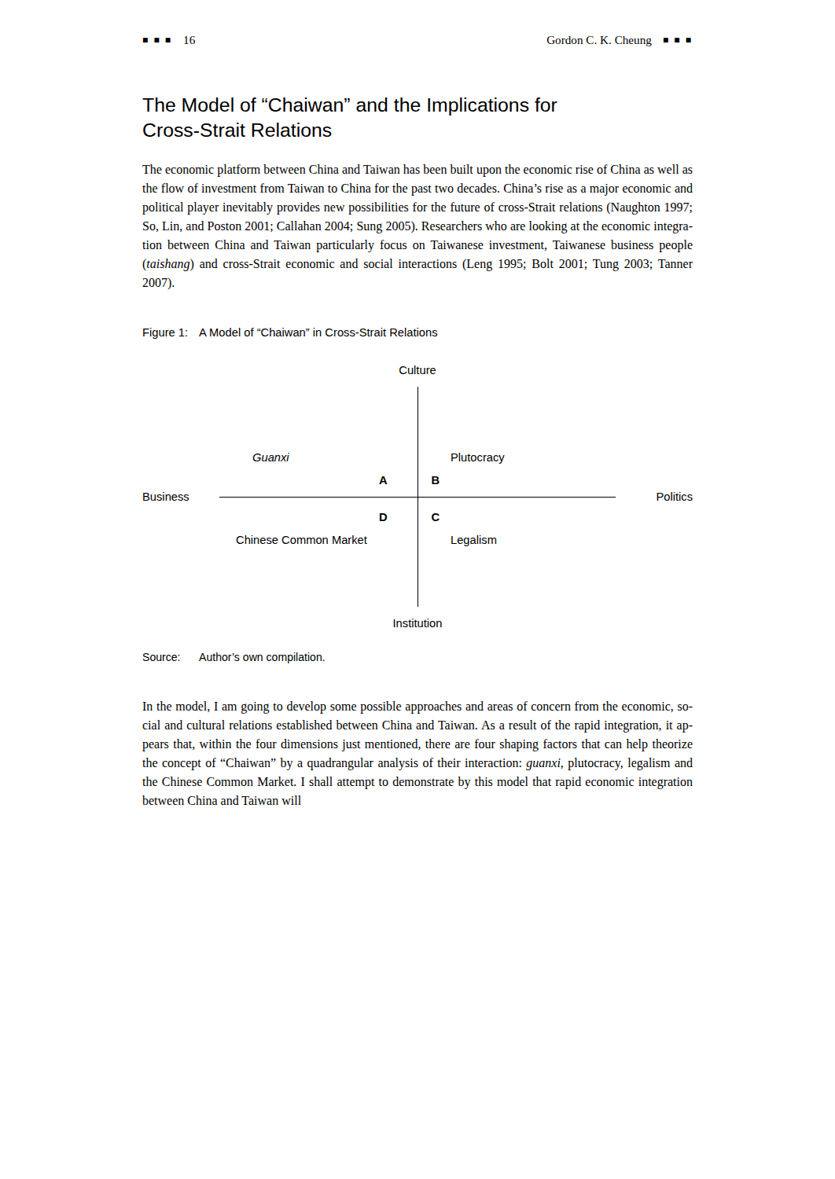■ ■ ■ 16
Gordon C. K. Cheung ■ ■ ■
The Model of “Chaiwan” and the Implications for
Cross-Strait Relations
The economic platform between China and Taiwan has been built upon the economic rise of China as well as the flow of investment from Taiwan to China for the past two decades. China’s rise as a major economic and political player inevitably provides new possibilities for the future of cross-Strait relations (Naughton 1997; So, Lin, and Poston 2001; Callahan 2004; Sung 2005). Researchers who are looking at the economic integration between China and Taiwan particularly focus on Taiwanese investment, Taiwanese business people (taishang) and cross-Strait economic and social interactions (Leng 1995; Bolt 2001; Tung 2003; Tanner 2007).
Figure 1: A Model of “Chaiwan” in Cross-Strait Relations
Culture
Institution
Business
Politics
Guanxi
Plutocracy
Chinese Common Market
Legalism
A
B
C
D
Source: Author’s own compilation.
In the model, I am going to develop some possible approaches and areas of concern from the economic, social and cultural relations established between China and Taiwan. As a result of the rapid integration, it appears that, within the four dimensions just mentioned, there are four shaping factors that can help theorize the concept of “Chaiwan” by a quadrangular analysis of their interaction: guanxi, plutocracy, legalism and the Chinese Common Market. I shall attempt to demonstrate by this model that rapid economic integration between China and Taiwan will